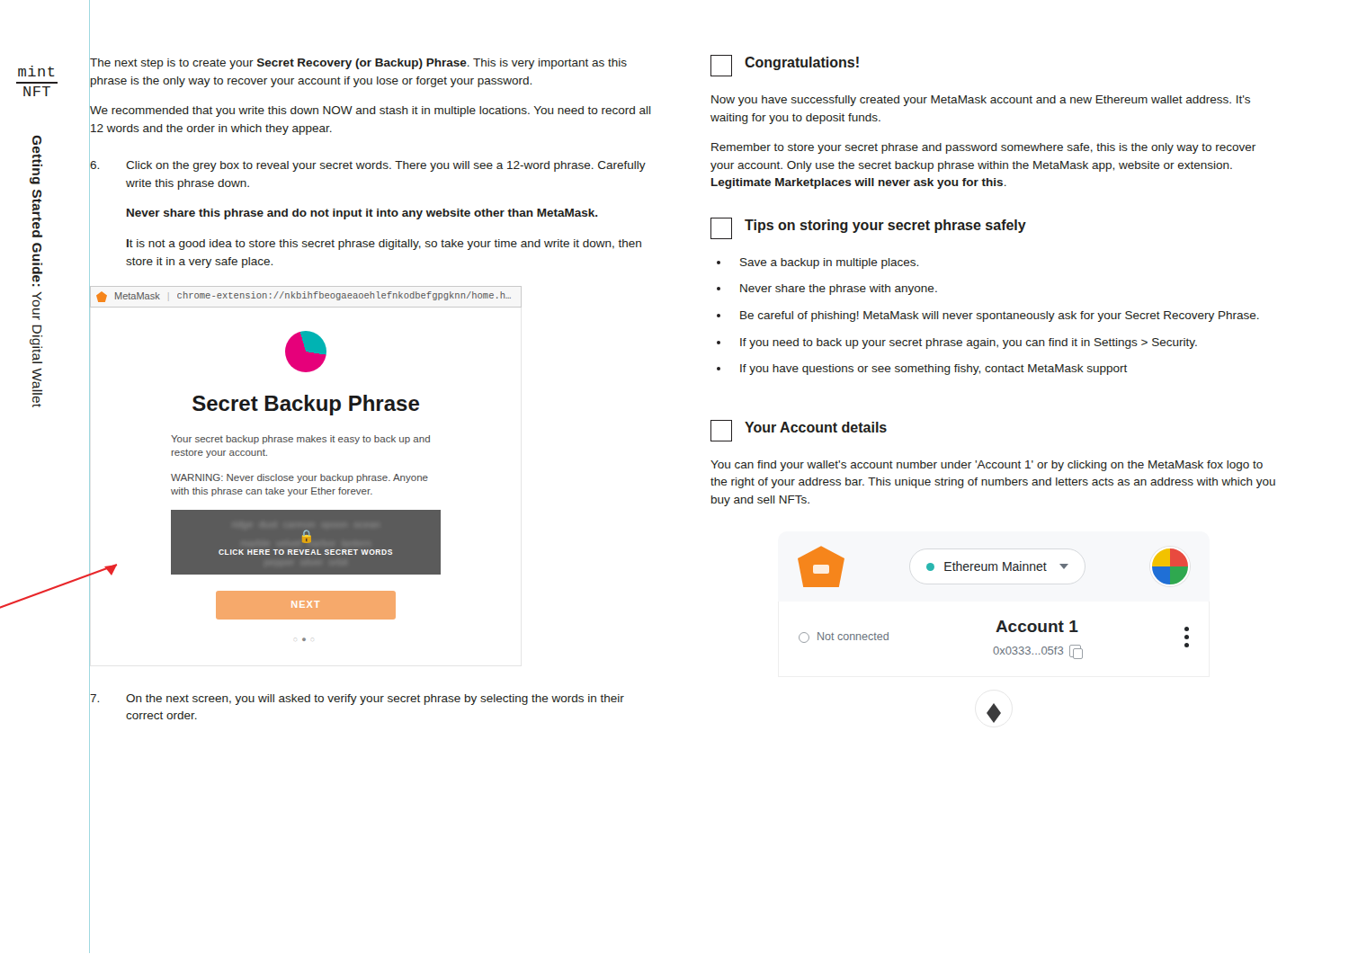mint NFT
Getting Started Guide: Your Digital Wallet
The next step is to create your Secret Recovery (or Backup) Phrase. This is very important as this phrase is the only way to recover your account if you lose or forget your password.
We recommended that you write this down NOW and stash it in multiple locations. You need to record all 12 words and the order in which they appear.
6.
Click on the grey box to reveal your secret words. There you will see a 12-word phrase. Carefully write this phrase down.
Never share this phrase and do not input it into any website other than MetaMask.
It is not a good idea to store this secret phrase digitally, so take your time and write it down, then store it in a very safe place.
MetaMask | chrome-extension://nkbihfbeogaeaoehlefnkodbefgpgknn/home.html#initialize/backup-phrase
Secret Backup Phrase
Your secret backup phrase makes it easy to back up and restore your account.
WARNING: Never disclose your backup phrase. Anyone with this phrase can take your Ether forever.
ridge dust cannon spoon ocean
marble velvet harbor lantern
pepper silver orbit
🔒
CLICK HERE TO REVEAL SECRET WORDS
NEXT
○●○
7.
On the next screen, you will asked to verify your secret phrase by selecting the words in their correct order.
Congratulations!
Now you have successfully created your MetaMask account and a new Ethereum wallet address. It's waiting for you to deposit funds.
Remember to store your secret phrase and password somewhere safe, this is the only way to recover your account. Only use the secret backup phrase within the MetaMask app, website or extension. Legitimate Marketplaces will never ask you for this.
Tips on storing your secret phrase safely
Save a backup in multiple places.
Never share the phrase with anyone.
Be careful of phishing! MetaMask will never spontaneously ask for your Secret Recovery Phrase.
If you need to back up your secret phrase again, you can find it in Settings > Security.
If you have questions or see something fishy, contact MetaMask support
Your Account details
You can find your wallet's account number under 'Account 1' or by clicking on the MetaMask fox logo to the right of your address bar. This unique string of numbers and letters acts as an address with which you buy and sell NFTs.
Ethereum Mainnet
Not connected
Account 1
0x0333...05f3